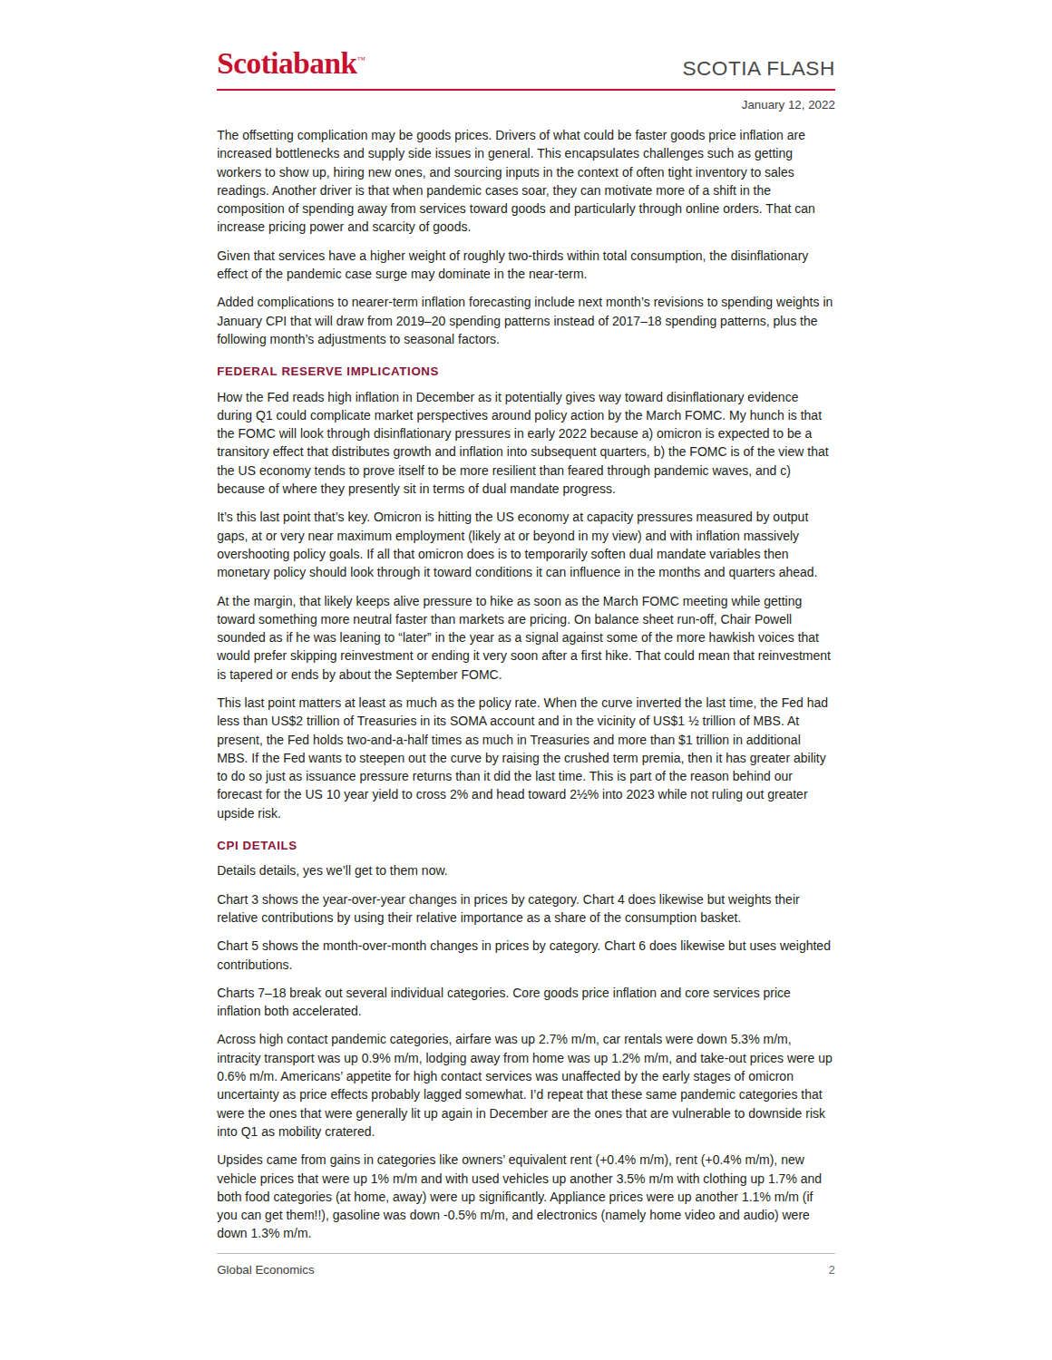Scotiabank™
SCOTIA FLASH
January 12, 2022
The offsetting complication may be goods prices. Drivers of what could be faster goods price inflation are increased bottlenecks and supply side issues in general. This encapsulates challenges such as getting workers to show up, hiring new ones, and sourcing inputs in the context of often tight inventory to sales readings. Another driver is that when pandemic cases soar, they can motivate more of a shift in the composition of spending away from services toward goods and particularly through online orders. That can increase pricing power and scarcity of goods.
Given that services have a higher weight of roughly two-thirds within total consumption, the disinflationary effect of the pandemic case surge may dominate in the near-term.
Added complications to nearer-term inflation forecasting include next month’s revisions to spending weights in January CPI that will draw from 2019–20 spending patterns instead of 2017–18 spending patterns, plus the following month’s adjustments to seasonal factors.
Federal Reserve Implications
How the Fed reads high inflation in December as it potentially gives way toward disinflationary evidence during Q1 could complicate market perspectives around policy action by the March FOMC. My hunch is that the FOMC will look through disinflationary pressures in early 2022 because a) omicron is expected to be a transitory effect that distributes growth and inflation into subsequent quarters, b) the FOMC is of the view that the US economy tends to prove itself to be more resilient than feared through pandemic waves, and c) because of where they presently sit in terms of dual mandate progress.
It’s this last point that’s key. Omicron is hitting the US economy at capacity pressures measured by output gaps, at or very near maximum employment (likely at or beyond in my view) and with inflation massively overshooting policy goals. If all that omicron does is to temporarily soften dual mandate variables then monetary policy should look through it toward conditions it can influence in the months and quarters ahead.
At the margin, that likely keeps alive pressure to hike as soon as the March FOMC meeting while getting toward something more neutral faster than markets are pricing. On balance sheet run-off, Chair Powell sounded as if he was leaning to “later” in the year as a signal against some of the more hawkish voices that would prefer skipping reinvestment or ending it very soon after a first hike. That could mean that reinvestment is tapered or ends by about the September FOMC.
This last point matters at least as much as the policy rate. When the curve inverted the last time, the Fed had less than US$2 trillion of Treasuries in its SOMA account and in the vicinity of US$1 ½ trillion of MBS. At present, the Fed holds two-and-a-half times as much in Treasuries and more than $1 trillion in additional MBS. If the Fed wants to steepen out the curve by raising the crushed term premia, then it has greater ability to do so just as issuance pressure returns than it did the last time. This is part of the reason behind our forecast for the US 10 year yield to cross 2% and head toward 2½% into 2023 while not ruling out greater upside risk.
CPI Details
Details details, yes we’ll get to them now.
Chart 3 shows the year-over-year changes in prices by category. Chart 4 does likewise but weights their relative contributions by using their relative importance as a share of the consumption basket.
Chart 5 shows the month-over-month changes in prices by category. Chart 6 does likewise but uses weighted contributions.
Charts 7–18 break out several individual categories. Core goods price inflation and core services price inflation both accelerated.
Across high contact pandemic categories, airfare was up 2.7% m/m, car rentals were down 5.3% m/m, intracity transport was up 0.9% m/m, lodging away from home was up 1.2% m/m, and take-out prices were up 0.6% m/m. Americans’ appetite for high contact services was unaffected by the early stages of omicron uncertainty as price effects probably lagged somewhat. I’d repeat that these same pandemic categories that were the ones that were generally lit up again in December are the ones that are vulnerable to downside risk into Q1 as mobility cratered.
Upsides came from gains in categories like owners’ equivalent rent (+0.4% m/m), rent (+0.4% m/m), new vehicle prices that were up 1% m/m and with used vehicles up another 3.5% m/m with clothing up 1.7% and both food categories (at home, away) were up significantly. Appliance prices were up another 1.1% m/m (if you can get them!!), gasoline was down -0.5% m/m, and electronics (namely home video and audio) were down 1.3% m/m.
Global Economics
2